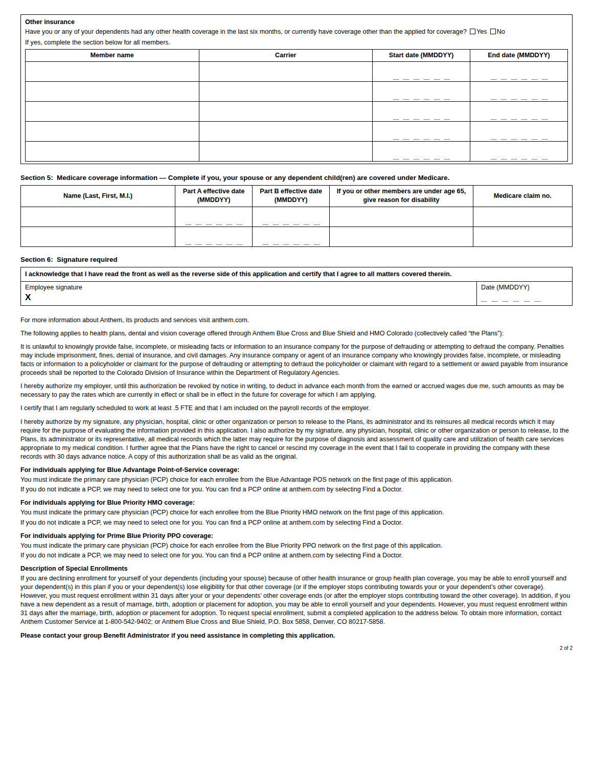Other insurance
Have you or any of your dependents had any other health coverage in the last six months, or currently have coverage other than the applied for coverage? Yes No
If yes, complete the section below for all members.
| Member name | Carrier | Start date (MMDDYY) | End date (MMDDYY) |
| --- | --- | --- | --- |
Section 5: Medicare coverage information — Complete if you, your spouse or any dependent child(ren) are covered under Medicare.
| Name (Last, First, M.I.) | Part A effective date (MMDDYY) | Part B effective date (MMDDYY) | If you or other members are under age 65, give reason for disability | Medicare claim no. |
| --- | --- | --- | --- | --- |
Section 6: Signature required
I acknowledge that I have read the front as well as the reverse side of this application and certify that I agree to all matters covered therein.
Employee signature
X
Date (MMDDYY)
For more information about Anthem, its products and services visit anthem.com.
The following applies to health plans, dental and vision coverage offered through Anthem Blue Cross and Blue Shield and HMO Colorado (collectively called “the Plans”):
It is unlawful to knowingly provide false, incomplete, or misleading facts or information to an insurance company for the purpose of defrauding or attempting to defraud the company. Penalties may include imprisonment, fines, denial of insurance, and civil damages. Any insurance company or agent of an insurance company who knowingly provides false, incomplete, or misleading facts or information to a policyholder or claimant for the purpose of defrauding or attempting to defraud the policyholder or claimant with regard to a settlement or award payable from insurance proceeds shall be reported to the Colorado Division of Insurance within the Department of Regulatory Agencies.
I hereby authorize my employer, until this authorization be revoked by notice in writing, to deduct in advance each month from the earned or accrued wages due me, such amounts as may be necessary to pay the rates which are currently in effect or shall be in effect in the future for coverage for which I am applying.
I certify that I am regularly scheduled to work at least .5 FTE and that I am included on the payroll records of the employer.
I hereby authorize by my signature, any physician, hospital, clinic or other organization or person to release to the Plans, its administrator and its reinsures all medical records which it may require for the purpose of evaluating the information provided in this application. I also authorize by my signature, any physician, hospital, clinic or other organization or person to release, to the Plans, its administrator or its representative, all medical records which the latter may require for the purpose of diagnosis and assessment of quality care and utilization of health care services appropriate to my medical condition. I further agree that the Plans have the right to cancel or rescind my coverage in the event that I fail to cooperate in providing the company with these records with 30 days advance notice. A copy of this authorization shall be as valid as the original.
For individuals applying for Blue Advantage Point-of-Service coverage:
You must indicate the primary care physician (PCP) choice for each enrollee from the Blue Advantage POS network on the first page of this application.
If you do not indicate a PCP, we may need to select one for you. You can find a PCP online at anthem.com by selecting Find a Doctor.
For individuals applying for Blue Priority HMO coverage:
You must indicate the primary care physician (PCP) choice for each enrollee from the Blue Priority HMO network on the first page of this application.
If you do not indicate a PCP, we may need to select one for you. You can find a PCP online at anthem.com by selecting Find a Doctor.
For individuals applying for Prime Blue Priority PPO coverage:
You must indicate the primary care physician (PCP) choice for each enrollee from the Blue Priority PPO network on the first page of this application.
If you do not indicate a PCP, we may need to select one for you. You can find a PCP online at anthem.com by selecting Find a Doctor.
Description of Special Enrollments
If you are declining enrollment for yourself of your dependents (including your spouse) because of other health insurance or group health plan coverage, you may be able to enroll yourself and your dependent(s) in this plan if you or your dependent(s) lose eligibility for that other coverage (or if the employer stops contributing towards your or your dependent’s other coverage). However, you must request enrollment within 31 days after your or your dependents’ other coverage ends (or after the employer stops contributing toward the other coverage). In addition, if you have a new dependent as a result of marriage, birth, adoption or placement for adoption, you may be able to enroll yourself and your dependents. However, you must request enrollment within 31 days after the marriage, birth, adoption or placement for adoption. To request special enrollment, submit a completed application to the address below. To obtain more information, contact Anthem Customer Service at 1-800-542-9402; or Anthem Blue Cross and Blue Shield, P.O. Box 5858, Denver, CO 80217-5858.
Please contact your group Benefit Administrator if you need assistance in completing this application.
2 of 2